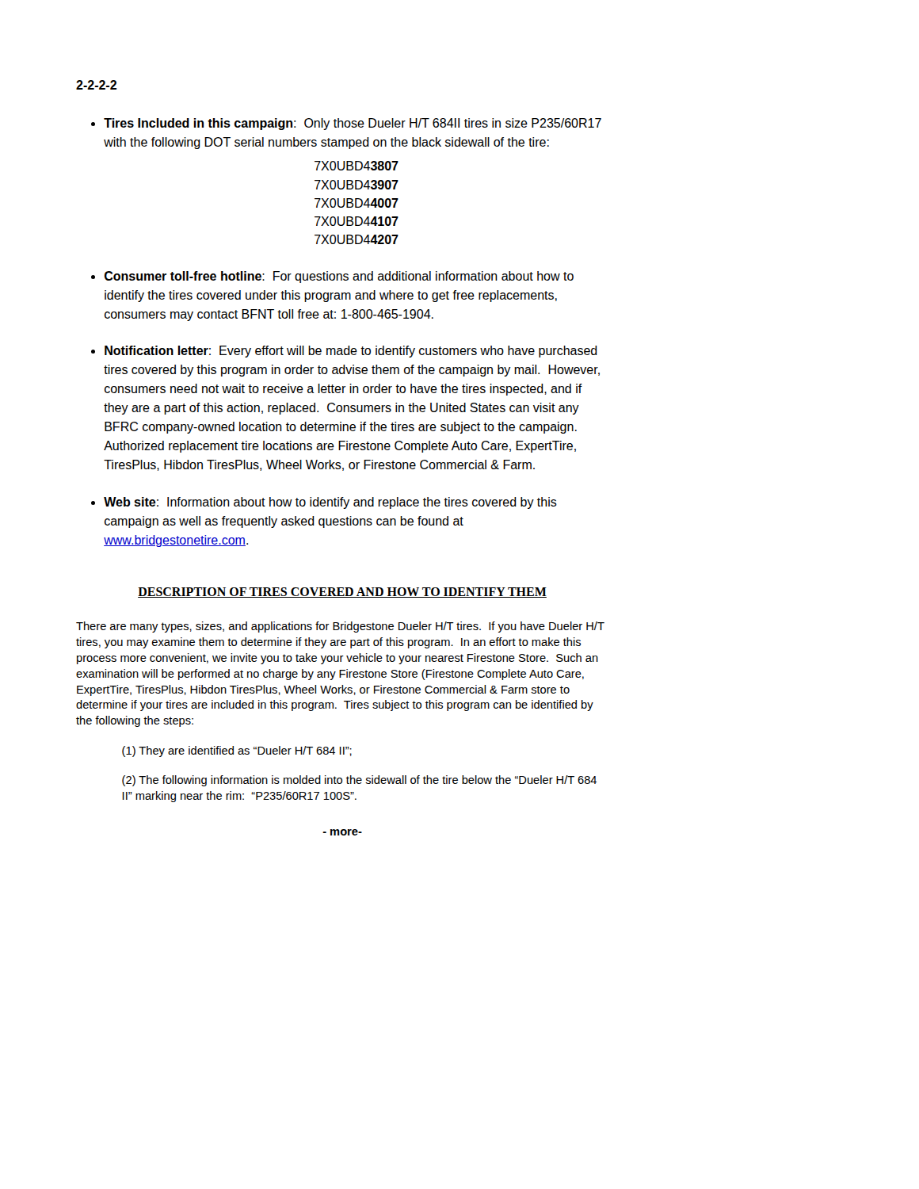2-2-2-2
Tires Included in this campaign: Only those Dueler H/T 684II tires in size P235/60R17 with the following DOT serial numbers stamped on the black sidewall of the tire:
7X0UBD43807
7X0UBD43907
7X0UBD44007
7X0UBD44107
7X0UBD44207
Consumer toll-free hotline: For questions and additional information about how to identify the tires covered under this program and where to get free replacements, consumers may contact BFNT toll free at: 1-800-465-1904.
Notification letter: Every effort will be made to identify customers who have purchased tires covered by this program in order to advise them of the campaign by mail. However, consumers need not wait to receive a letter in order to have the tires inspected, and if they are a part of this action, replaced. Consumers in the United States can visit any BFRC company-owned location to determine if the tires are subject to the campaign. Authorized replacement tire locations are Firestone Complete Auto Care, ExpertTire, TiresPlus, Hibdon TiresPlus, Wheel Works, or Firestone Commercial & Farm.
Web site: Information about how to identify and replace the tires covered by this campaign as well as frequently asked questions can be found at www.bridgestonetire.com.
DESCRIPTION OF TIRES COVERED AND HOW TO IDENTIFY THEM
There are many types, sizes, and applications for Bridgestone Dueler H/T tires. If you have Dueler H/T tires, you may examine them to determine if they are part of this program. In an effort to make this process more convenient, we invite you to take your vehicle to your nearest Firestone Store. Such an examination will be performed at no charge by any Firestone Store (Firestone Complete Auto Care, ExpertTire, TiresPlus, Hibdon TiresPlus, Wheel Works, or Firestone Commercial & Farm store to determine if your tires are included in this program. Tires subject to this program can be identified by the following the steps:
(1) They are identified as “Dueler H/T 684 II”;
(2) The following information is molded into the sidewall of the tire below the “Dueler H/T 684 II” marking near the rim: “P235/60R17 100S”.
- more-